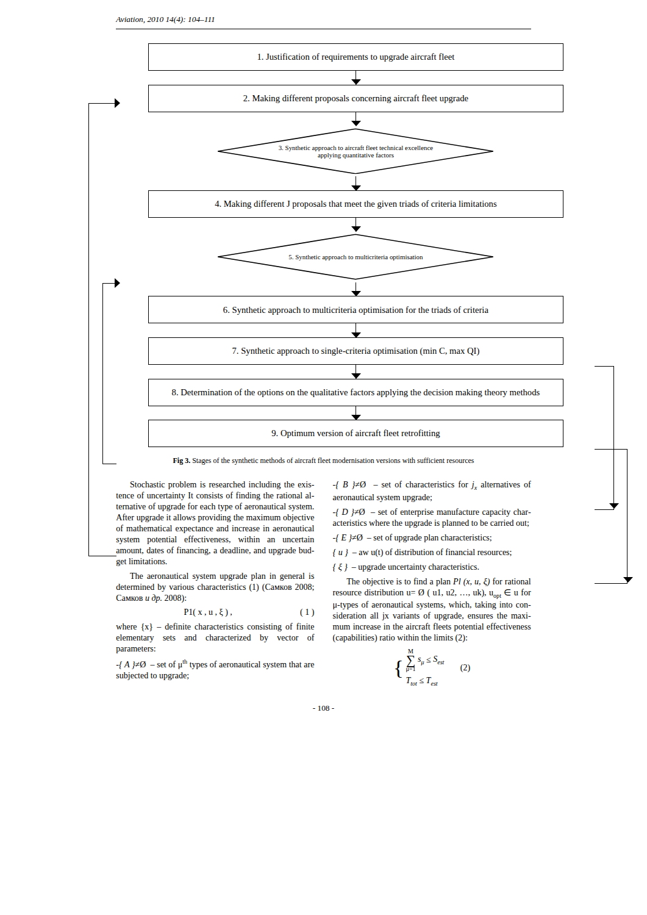Aviation, 2010 14(4): 104–111
1. Justification of requirements to upgrade aircraft fleet
2. Making different proposals concerning aircraft fleet upgrade
3. Synthetic approach to aircraft fleet technical excellence
applying quantitative factors
4. Making different J proposals that meet the given triads of criteria limitations
5. Synthetic approach to multicriteria optimisation
6. Synthetic approach to multicriteria optimisation for the triads of criteria
7. Synthetic approach to single-criteria optimisation (min C, max QI)
8. Determination of the options on the qualitative factors applying the decision making theory methods
9. Optimum version of aircraft fleet retrofitting
Fig 3. Stages of the synthetic methods of aircraft fleet modernisation versions with sufficient resources
Stochastic problem is researched including the existence of uncertainty It consists of finding the rational alternative of upgrade for each type of aeronautical system. After upgrade it allows providing the maximum objective of mathematical expectance and increase in aeronautical system potential effectiveness, within an uncertain amount, dates of financing, a deadline, and upgrade budget limitations.
The aeronautical system upgrade plan in general is determined by various characteristics (1) (Самков 2008; Самков и др. 2008):
P1( x , u , ξ ) , ( 1 )
where {x} – definite characteristics consisting of finite elementary sets and characterized by vector of parameters:
-{ A }≠Ø – set of μth types of aeronautical system that are subjected to upgrade;
-{ B }≠Ø – set of characteristics for jx alternatives of aeronautical system upgrade;
-{ D }≠Ø – set of enterprise manufacture capacity characteristics where the upgrade is planned to be carried out;
-{ E }≠Ø – set of upgrade plan characteristics;
{ u } – aw u(t) of distribution of financial resources;
{ ξ } – upgrade uncertainty characteristics.
The objective is to find a plan Pl (x, u, ξ) for rational resource distribution u= Ø ( u1, u2, …, uk), uopt ∈ u for μ-types of aeronautical systems, which, taking into consideration all jx variants of upgrade, ensures the maximum increase in the aircraft fleets potential effectiveness (capabilities) ratio within the limits (2):
{
M ∑ μ=1 sμ ≤ Sest
Ttot ≤ Test
(2)
- 108 -